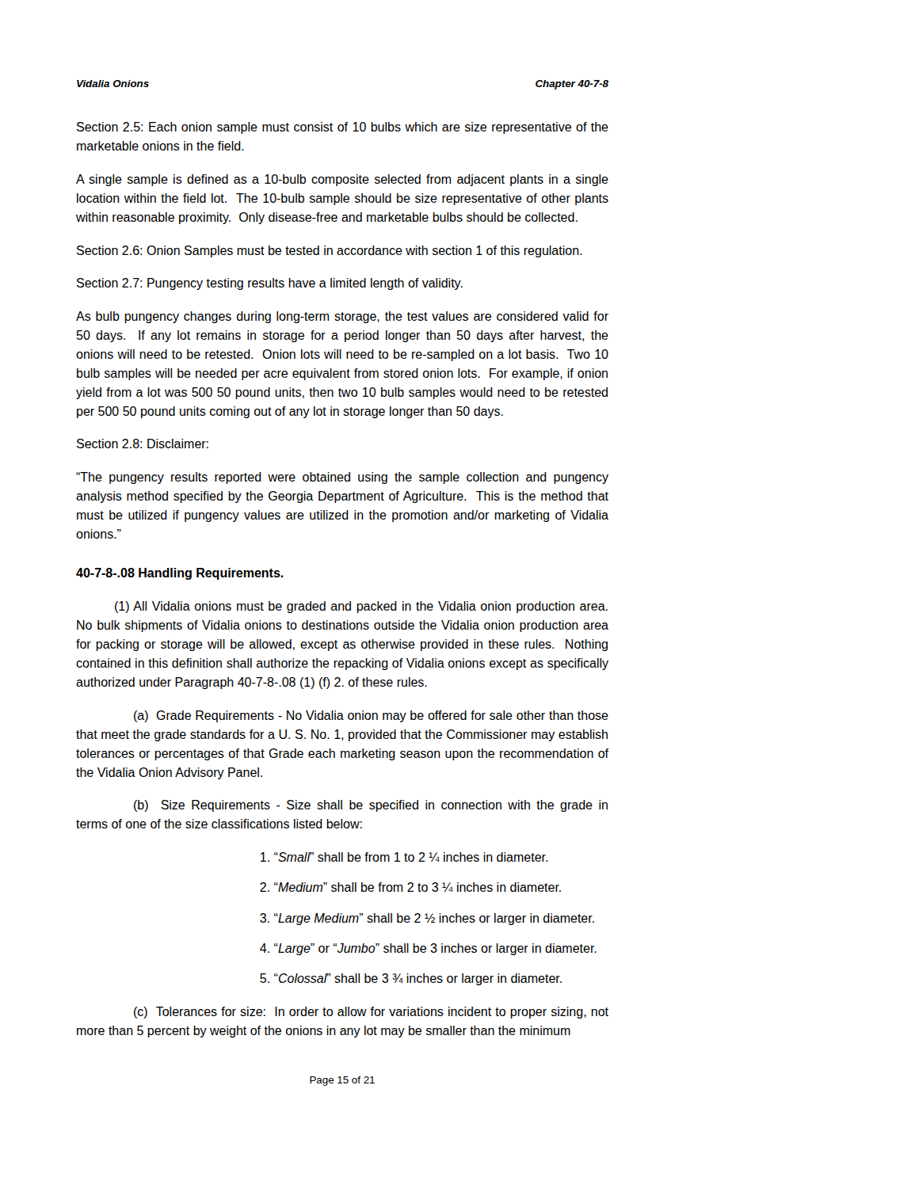Vidalia Onions
Chapter 40-7-8
Section 2.5: Each onion sample must consist of 10 bulbs which are size representative of the marketable onions in the field.
A single sample is defined as a 10-bulb composite selected from adjacent plants in a single location within the field lot. The 10-bulb sample should be size representative of other plants within reasonable proximity. Only disease-free and marketable bulbs should be collected.
Section 2.6: Onion Samples must be tested in accordance with section 1 of this regulation.
Section 2.7: Pungency testing results have a limited length of validity.
As bulb pungency changes during long-term storage, the test values are considered valid for 50 days. If any lot remains in storage for a period longer than 50 days after harvest, the onions will need to be retested. Onion lots will need to be re-sampled on a lot basis. Two 10 bulb samples will be needed per acre equivalent from stored onion lots. For example, if onion yield from a lot was 500 50 pound units, then two 10 bulb samples would need to be retested per 500 50 pound units coming out of any lot in storage longer than 50 days.
Section 2.8: Disclaimer:
“The pungency results reported were obtained using the sample collection and pungency analysis method specified by the Georgia Department of Agriculture. This is the method that must be utilized if pungency values are utilized in the promotion and/or marketing of Vidalia onions.”
40-7-8-.08 Handling Requirements.
(1) All Vidalia onions must be graded and packed in the Vidalia onion production area. No bulk shipments of Vidalia onions to destinations outside the Vidalia onion production area for packing or storage will be allowed, except as otherwise provided in these rules. Nothing contained in this definition shall authorize the repacking of Vidalia onions except as specifically authorized under Paragraph 40-7-8-.08 (1) (f) 2. of these rules.
(a) Grade Requirements - No Vidalia onion may be offered for sale other than those that meet the grade standards for a U. S. No. 1, provided that the Commissioner may establish tolerances or percentages of that Grade each marketing season upon the recommendation of the Vidalia Onion Advisory Panel.
(b) Size Requirements - Size shall be specified in connection with the grade in terms of one of the size classifications listed below:
“Small” shall be from 1 to 2 ¼ inches in diameter.
“Medium” shall be from 2 to 3 ¼ inches in diameter.
“Large Medium” shall be 2 ½ inches or larger in diameter.
“Large” or “Jumbo” shall be 3 inches or larger in diameter.
“Colossal” shall be 3 ¾ inches or larger in diameter.
(c) Tolerances for size: In order to allow for variations incident to proper sizing, not more than 5 percent by weight of the onions in any lot may be smaller than the minimum
Page 15 of 21